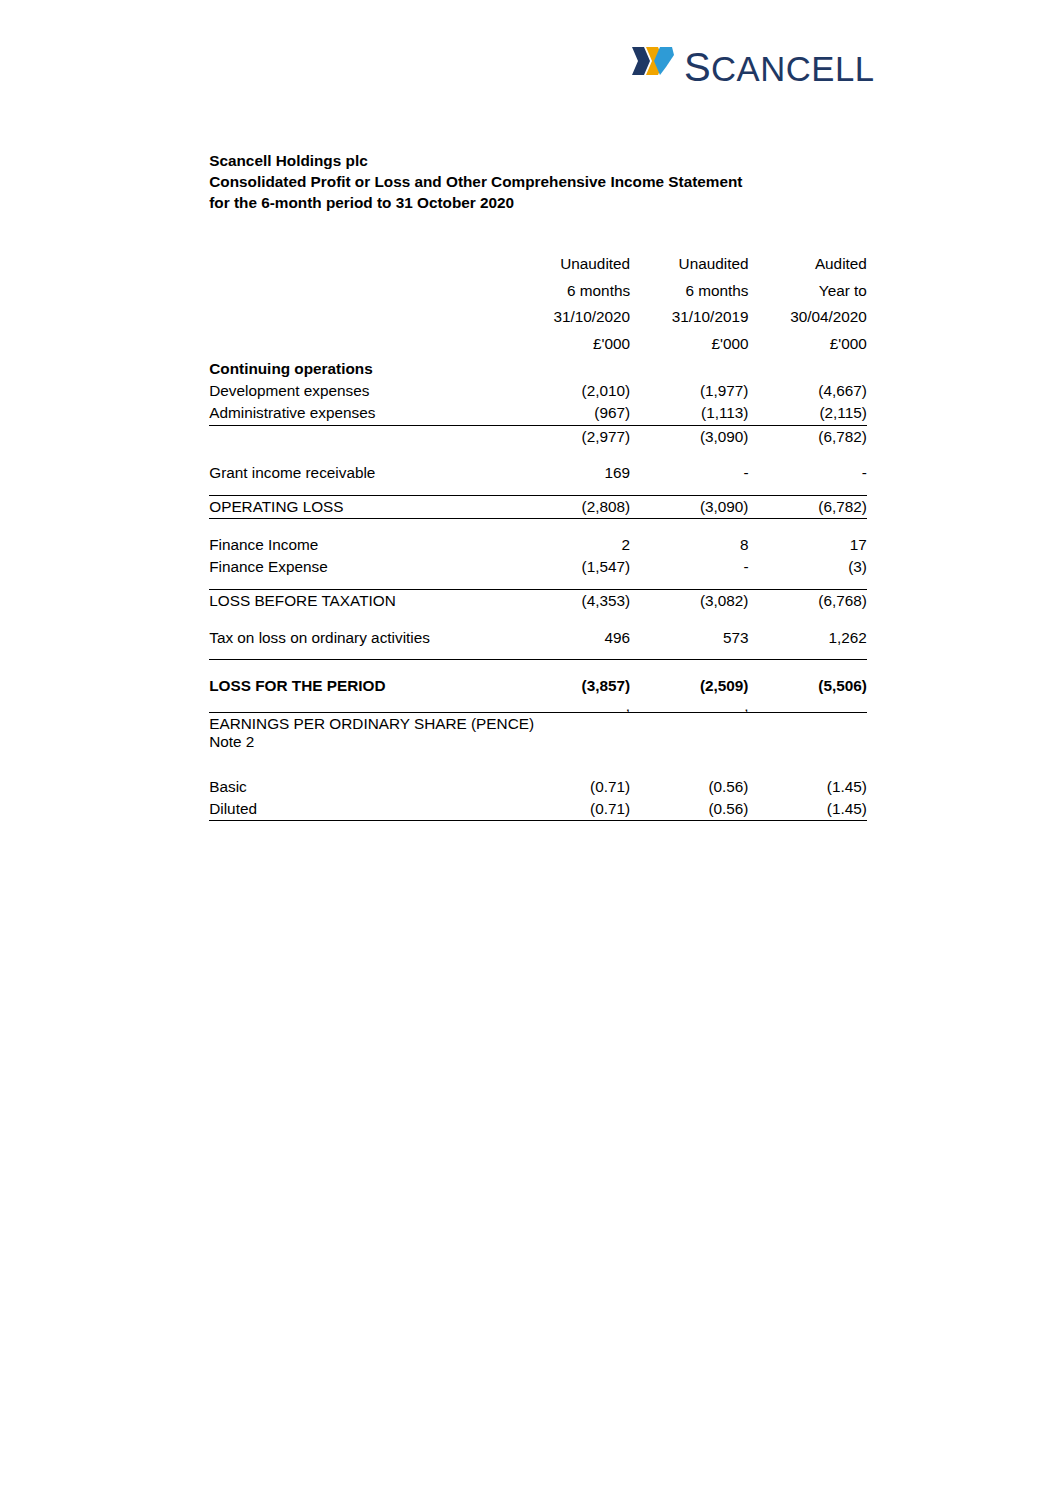SCANCELL
Scancell Holdings plc Consolidated Profit or Loss and Other Comprehensive Income Statement for the 6-month period to 31 October 2020
| | Unaudited | Unaudited | Audited |
| | 6 months | 6 months | Year to |
| | 31/10/2020 | 31/10/2019 | 30/04/2020 |
| | £'000 | £'000 | £'000 |
| Continuing operations | | | |
| Development expenses | (2,010) | (1,977) | (4,667) |
| Administrative expenses | (967) | (1,113) | (2,115) |
| | (2,977) | (3,090) | (6,782) |
| Grant income receivable | 169 | - | - |
| OPERATING LOSS | (2,808) | (3,090) | (6,782) |
| Finance Income | 2 | 8 | 17 |
| Finance Expense | (1,547) | - | (3) |
| LOSS BEFORE TAXATION | (4,353) | (3,082) | (6,768) |
| Tax on loss on ordinary activities | 496 | 573 | 1,262 |
| LOSS FOR THE PERIOD | (3,857) | (2,509) | (5,506) |
| | , | , | |
| EARNINGS PER ORDINARY SHARE (PENCE) Note 2 |
| Basic | (0.71) | (0.56) | (1.45) |
| Diluted | (0.71) | (0.56) | (1.45) |